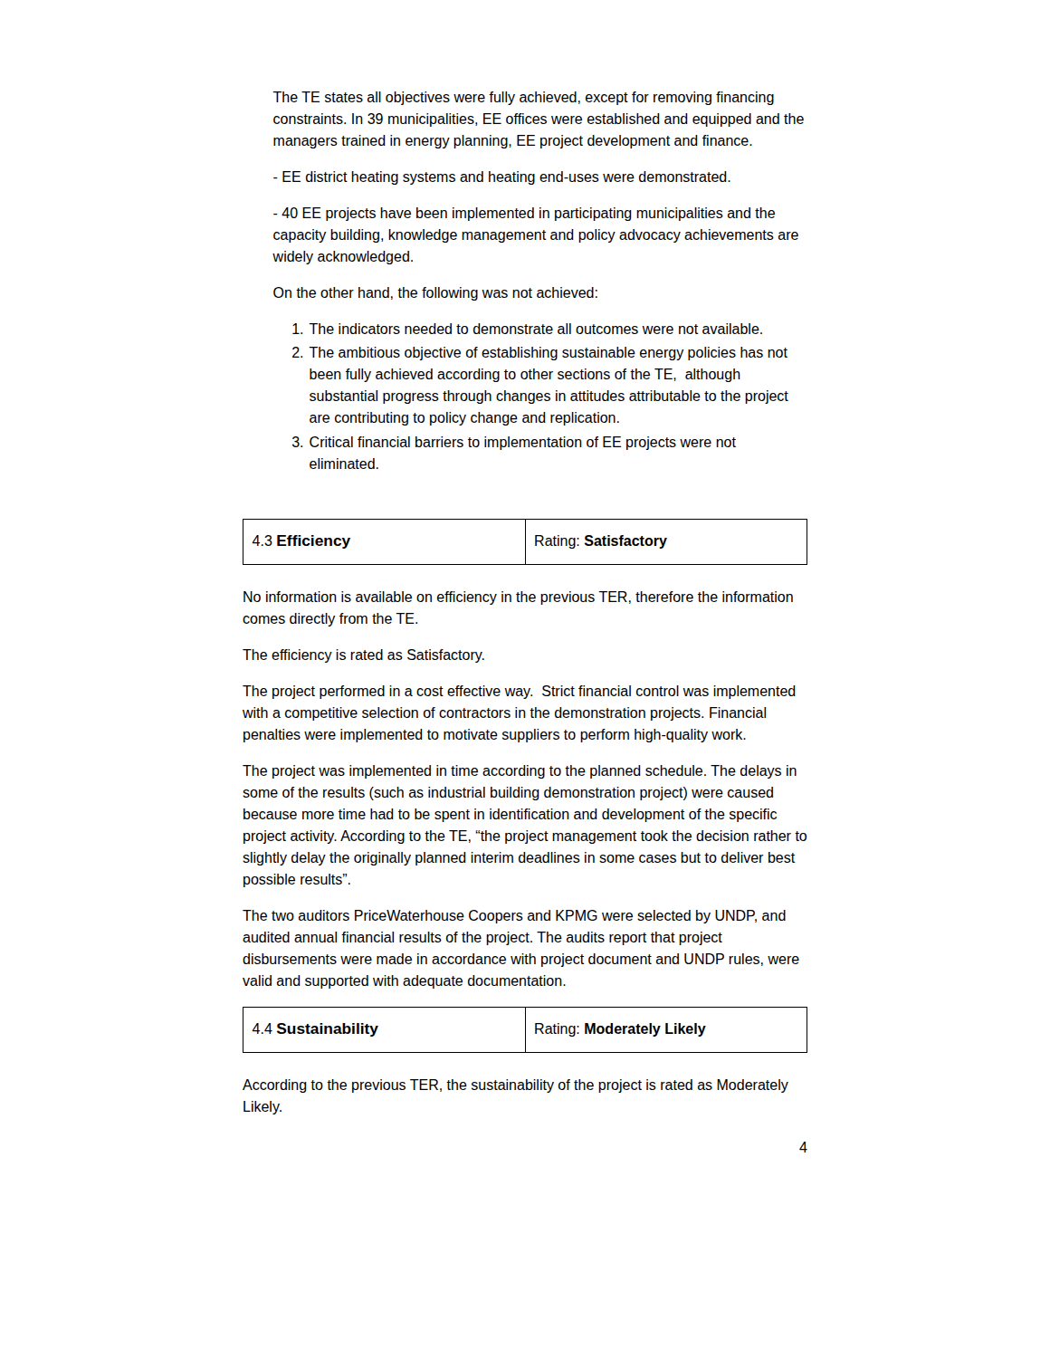The TE states all objectives were fully achieved, except for removing financing constraints. In 39 municipalities, EE offices were established and equipped and the managers trained in energy planning, EE project development and finance.
- EE district heating systems and heating end-uses were demonstrated.
- 40 EE projects have been implemented in participating municipalities and the capacity building, knowledge management and policy advocacy achievements are widely acknowledged.
On the other hand, the following was not achieved:
The indicators needed to demonstrate all outcomes were not available.
The ambitious objective of establishing sustainable energy policies has not been fully achieved according to other sections of the TE, although substantial progress through changes in attitudes attributable to the project are contributing to policy change and replication.
Critical financial barriers to implementation of EE projects were not eliminated.
| 4.3 Efficiency | Rating: Satisfactory |
No information is available on efficiency in the previous TER, therefore the information comes directly from the TE.
The efficiency is rated as Satisfactory.
The project performed in a cost effective way. Strict financial control was implemented with a competitive selection of contractors in the demonstration projects. Financial penalties were implemented to motivate suppliers to perform high-quality work.
The project was implemented in time according to the planned schedule. The delays in some of the results (such as industrial building demonstration project) were caused because more time had to be spent in identification and development of the specific project activity. According to the TE, “the project management took the decision rather to slightly delay the originally planned interim deadlines in some cases but to deliver best possible results”.
The two auditors PriceWaterhouse Coopers and KPMG were selected by UNDP, and audited annual financial results of the project. The audits report that project disbursements were made in accordance with project document and UNDP rules, were valid and supported with adequate documentation.
| 4.4 Sustainability | Rating: Moderately Likely |
According to the previous TER, the sustainability of the project is rated as Moderately Likely.
4